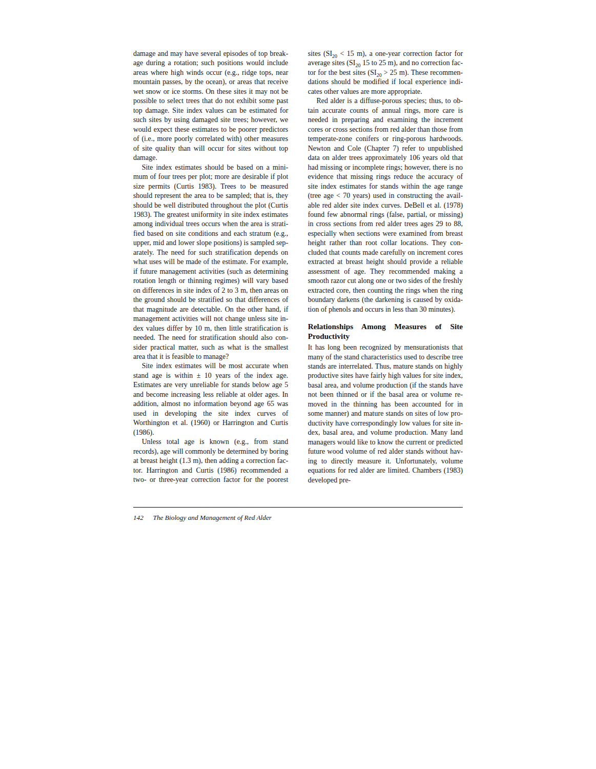damage and may have several episodes of top breakage during a rotation; such positions would include areas where high winds occur (e.g., ridge tops, near mountain passes, by the ocean), or areas that receive wet snow or ice storms. On these sites it may not be possible to select trees that do not exhibit some past top damage. Site index values can be estimated for such sites by using damaged site trees; however, we would expect these estimates to be poorer predictors of (i.e., more poorly correlated with) other measures of site quality than will occur for sites without top damage.
Site index estimates should be based on a minimum of four trees per plot; more are desirable if plot size permits (Curtis 1983). Trees to be measured should represent the area to be sampled; that is, they should be well distributed throughout the plot (Curtis 1983). The greatest uniformity in site index estimates among individual trees occurs when the area is stratified based on site conditions and each stratum (e.g., upper, mid and lower slope positions) is sampled separately. The need for such stratification depends on what uses will be made of the estimate. For example, if future management activities (such as determining rotation length or thinning regimes) will vary based on differences in site index of 2 to 3 m, then areas on the ground should be stratified so that differences of that magnitude are detectable. On the other hand, if management activities will not change unless site index values differ by 10 m, then little stratification is needed. The need for stratification should also consider practical matter, such as what is the smallest area that it is feasible to manage?
Site index estimates will be most accurate when stand age is within ± 10 years of the index age. Estimates are very unreliable for stands below age 5 and become increasing less reliable at older ages. In addition, almost no information beyond age 65 was used in developing the site index curves of Worthington et al. (1960) or Harrington and Curtis (1986).
Unless total age is known (e.g., from stand records), age will commonly be determined by boring at breast height (1.3 m), then adding a correction factor. Harrington and Curtis (1986) recommended a two- or three-year correction factor for the poorest sites (SI20 < 15 m), a one-year correction factor for average sites (SI20 15 to 25 m), and no correction factor for the best sites (SI20 > 25 m). These recommendations should be modified if local experience indicates other values are more appropriate.
Red alder is a diffuse-porous species; thus, to obtain accurate counts of annual rings, more care is needed in preparing and examining the increment cores or cross sections from red alder than those from temperate-zone conifers or ring-porous hardwoods. Newton and Cole (Chapter 7) refer to unpublished data on alder trees approximately 106 years old that had missing or incomplete rings; however, there is no evidence that missing rings reduce the accuracy of site index estimates for stands within the age range (tree age < 70 years) used in constructing the available red alder site index curves. DeBell et al. (1978) found few abnormal rings (false, partial, or missing) in cross sections from red alder trees ages 29 to 88, especially when sections were examined from breast height rather than root collar locations. They concluded that counts made carefully on increment cores extracted at breast height should provide a reliable assessment of age. They recommended making a smooth razor cut along one or two sides of the freshly extracted core, then counting the rings when the ring boundary darkens (the darkening is caused by oxidation of phenols and occurs in less than 30 minutes).
Relationships Among Measures of Site Productivity
It has long been recognized by mensurationists that many of the stand characteristics used to describe tree stands are interrelated. Thus, mature stands on highly productive sites have fairly high values for site index, basal area, and volume production (if the stands have not been thinned or if the basal area or volume removed in the thinning has been accounted for in some manner) and mature stands on sites of low productivity have correspondingly low values for site index, basal area, and volume production. Many land managers would like to know the current or predicted future wood volume of red alder stands without having to directly measure it. Unfortunately, volume equations for red alder are limited. Chambers (1983) developed pre-
142 The Biology and Management of Red Alder